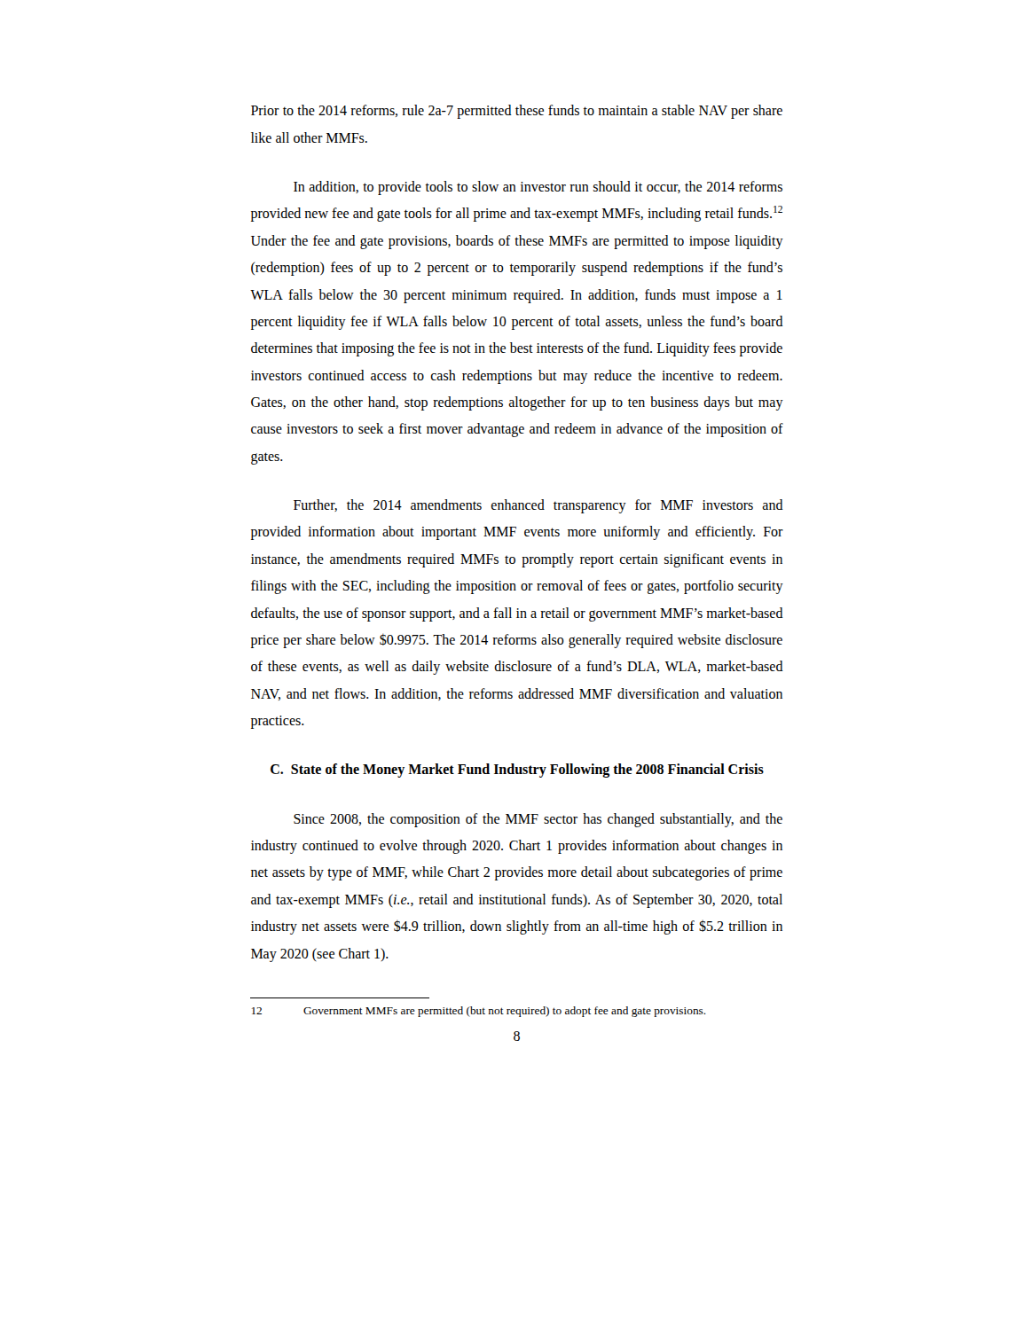Prior to the 2014 reforms, rule 2a-7 permitted these funds to maintain a stable NAV per share like all other MMFs.
In addition, to provide tools to slow an investor run should it occur, the 2014 reforms provided new fee and gate tools for all prime and tax-exempt MMFs, including retail funds.12 Under the fee and gate provisions, boards of these MMFs are permitted to impose liquidity (redemption) fees of up to 2 percent or to temporarily suspend redemptions if the fund’s WLA falls below the 30 percent minimum required. In addition, funds must impose a 1 percent liquidity fee if WLA falls below 10 percent of total assets, unless the fund’s board determines that imposing the fee is not in the best interests of the fund. Liquidity fees provide investors continued access to cash redemptions but may reduce the incentive to redeem. Gates, on the other hand, stop redemptions altogether for up to ten business days but may cause investors to seek a first mover advantage and redeem in advance of the imposition of gates.
Further, the 2014 amendments enhanced transparency for MMF investors and provided information about important MMF events more uniformly and efficiently. For instance, the amendments required MMFs to promptly report certain significant events in filings with the SEC, including the imposition or removal of fees or gates, portfolio security defaults, the use of sponsor support, and a fall in a retail or government MMF’s market-based price per share below $0.9975. The 2014 reforms also generally required website disclosure of these events, as well as daily website disclosure of a fund’s DLA, WLA, market-based NAV, and net flows. In addition, the reforms addressed MMF diversification and valuation practices.
C. State of the Money Market Fund Industry Following the 2008 Financial Crisis
Since 2008, the composition of the MMF sector has changed substantially, and the industry continued to evolve through 2020. Chart 1 provides information about changes in net assets by type of MMF, while Chart 2 provides more detail about subcategories of prime and tax-exempt MMFs (i.e., retail and institutional funds). As of September 30, 2020, total industry net assets were $4.9 trillion, down slightly from an all-time high of $5.2 trillion in May 2020 (see Chart 1).
12 Government MMFs are permitted (but not required) to adopt fee and gate provisions.
8